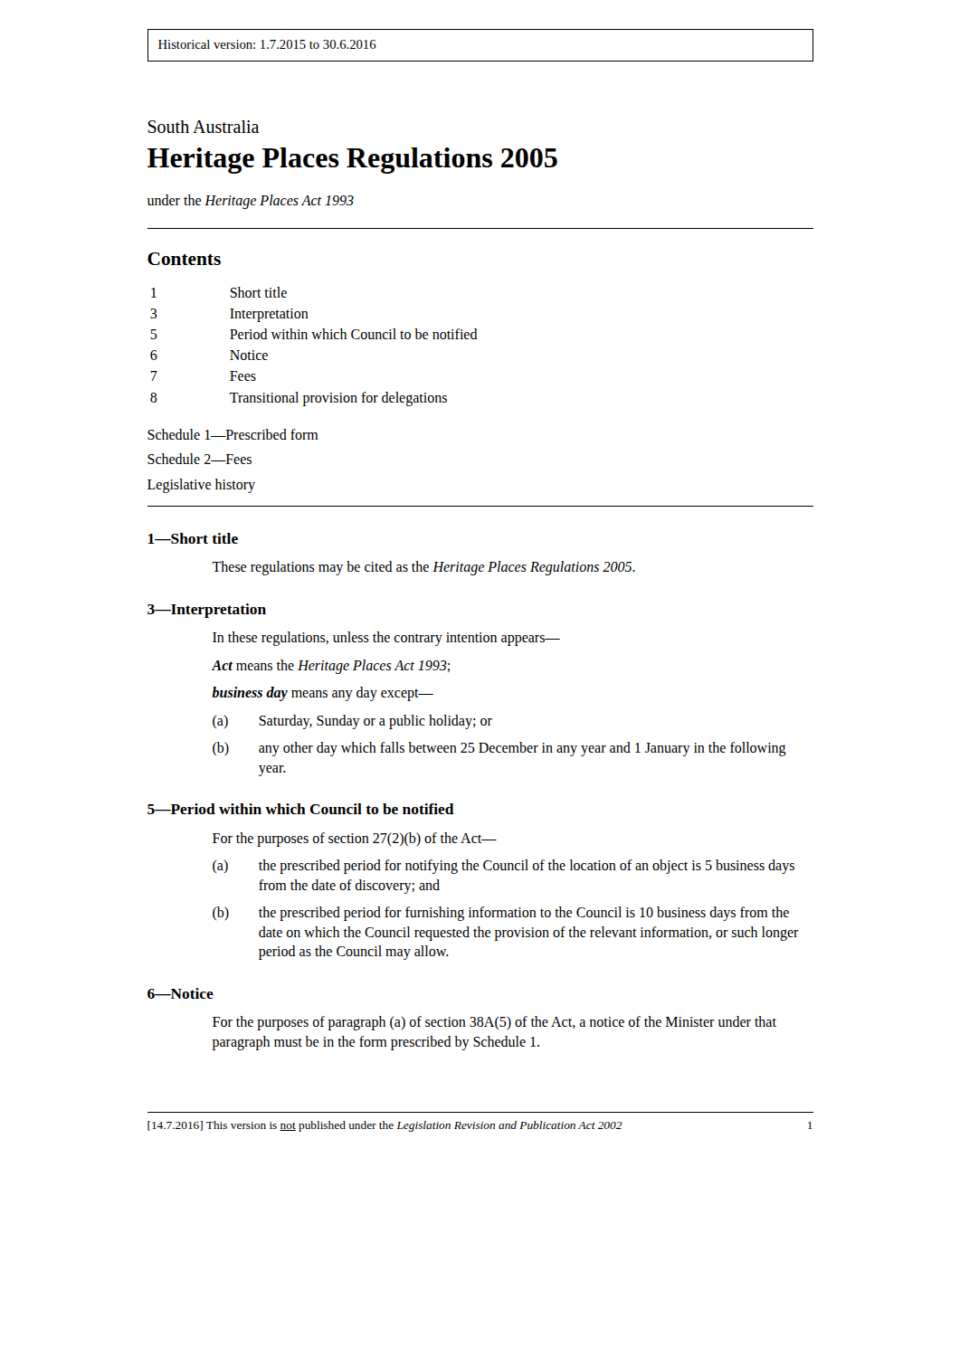Historical version: 1.7.2015 to 30.6.2016
South Australia
Heritage Places Regulations 2005
under the Heritage Places Act 1993
Contents
| 1 | Short title |
| 3 | Interpretation |
| 5 | Period within which Council to be notified |
| 6 | Notice |
| 7 | Fees |
| 8 | Transitional provision for delegations |
Schedule 1—Prescribed form
Schedule 2—Fees
Legislative history
1—Short title
These regulations may be cited as the Heritage Places Regulations 2005.
3—Interpretation
In these regulations, unless the contrary intention appears—
Act means the Heritage Places Act 1993;
business day means any day except—
(a)
Saturday, Sunday or a public holiday; or
(b)
any other day which falls between 25 December in any year and 1 January in the following year.
5—Period within which Council to be notified
For the purposes of section 27(2)(b) of the Act—
(a)
the prescribed period for notifying the Council of the location of an object is 5 business days from the date of discovery; and
(b)
the prescribed period for furnishing information to the Council is 10 business days from the date on which the Council requested the provision of the relevant information, or such longer period as the Council may allow.
6—Notice
For the purposes of paragraph (a) of section 38A(5) of the Act, a notice of the Minister under that paragraph must be in the form prescribed by Schedule 1.
[14.7.2016] This version is not published under the Legislation Revision and Publication Act 2002
1